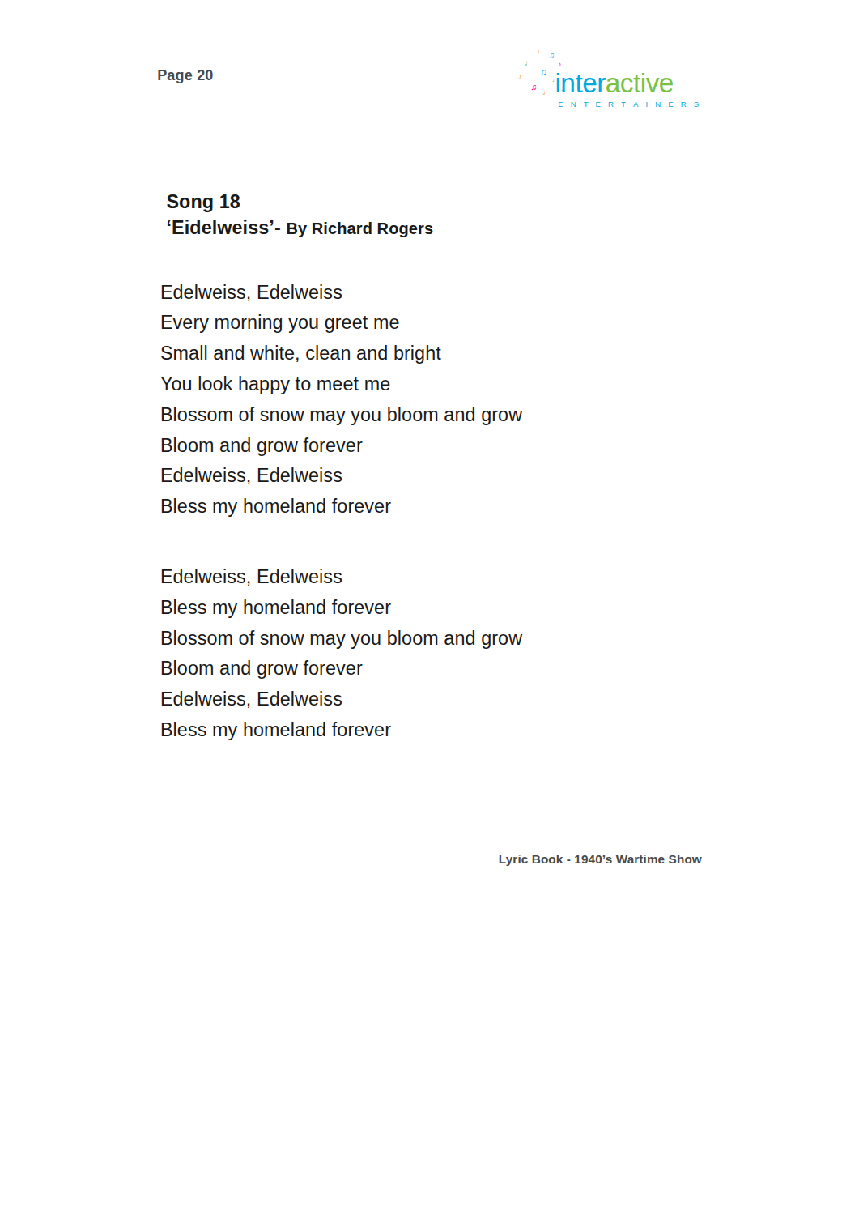Page 20
♪ ♫ ♩ ♪ ♫ ♪ ♩ ♫ ♪ ♩
inter active
E N T E R T A I N E R S
Song 18
‘Eidelweiss’- By Richard Rogers
Edelweiss, Edelweiss
Every morning you greet me
Small and white, clean and bright
You look happy to meet me
Blossom of snow may you bloom and grow
Bloom and grow forever
Edelweiss, Edelweiss
Bless my homeland forever
Edelweiss, Edelweiss
Bless my homeland forever
Blossom of snow may you bloom and grow
Bloom and grow forever
Edelweiss, Edelweiss
Bless my homeland forever
Lyric Book - 1940’s Wartime Show